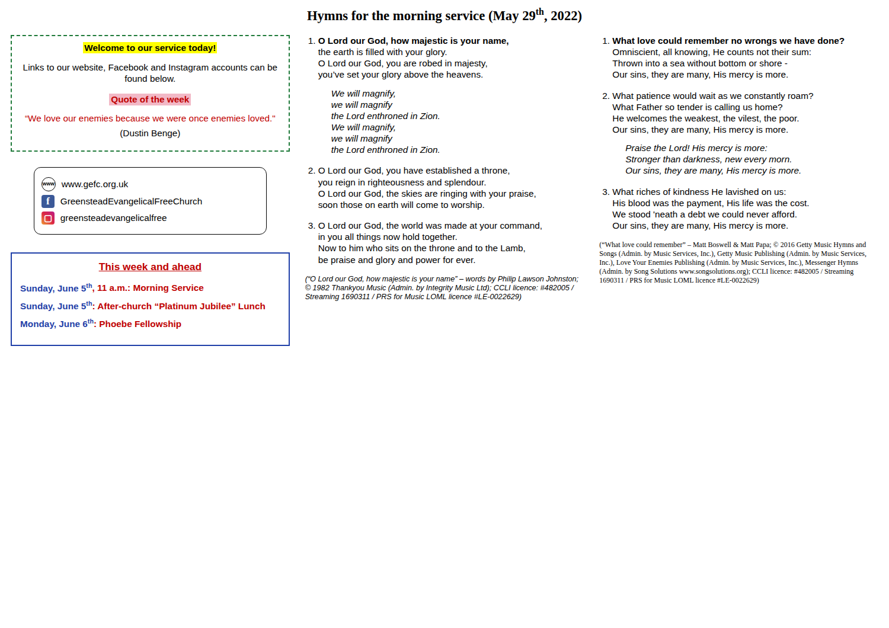Hymns for the morning service (May 29th, 2022)
Welcome to our service today!
Links to our website, Facebook and Instagram accounts can be found below.
Quote of the week
“We love our enemies because we were once enemies loved."
(Dustin Benge)
www www.gefc.org.uk
f GreensteadEvangelicalFreeChurch
▢ greensteadevangelicalfree
This week and ahead
Sunday, June 5th, 11 a.m.: Morning Service
Sunday, June 5th: After-church “Platinum Jubilee” Lunch
Monday, June 6th: Phoebe Fellowship
O Lord our God, how majestic is your name,
the earth is filled with your glory.
O Lord our God, you are robed in majesty,
you’ve set your glory above the heavens.
We will magnify,
we will magnify
the Lord enthroned in Zion.
We will magnify,
we will magnify
the Lord enthroned in Zion.
O Lord our God, you have established a throne,
you reign in righteousness and splendour.
O Lord our God, the skies are ringing with your praise,
soon those on earth will come to worship.
O Lord our God, the world was made at your command,
in you all things now hold together.
Now to him who sits on the throne and to the Lamb,
be praise and glory and power for ever.
(“O Lord our God, how majestic is your name” – words by Philip Lawson Johnston; © 1982 Thankyou Music (Admin. by Integrity Music Ltd); CCLI licence: #482005 / Streaming 1690311 / PRS for Music LOML licence #LE-0022629)
What love could remember no wrongs we have done?
Omniscient, all knowing, He counts not their sum:
Thrown into a sea without bottom or shore -
Our sins, they are many, His mercy is more.
What patience would wait as we constantly roam?
What Father so tender is calling us home?
He welcomes the weakest, the vilest, the poor.
Our sins, they are many, His mercy is more.
Praise the Lord! His mercy is more:
Stronger than darkness, new every morn.
Our sins, they are many, His mercy is more.
What riches of kindness He lavished on us:
His blood was the payment, His life was the cost.
We stood 'neath a debt we could never afford.
Our sins, they are many, His mercy is more.
(“What love could remember” – Matt Boswell & Matt Papa; © 2016 Getty Music Hymns and Songs (Admin. by Music Services, Inc.), Getty Music Publishing (Admin. by Music Services, Inc.), Love Your Enemies Publishing (Admin. by Music Services, Inc.), Messenger Hymns (Admin. by Song Solutions www.songsolutions.org); CCLI licence: #482005 / Streaming 1690311 / PRS for Music LOML licence #LE-0022629)